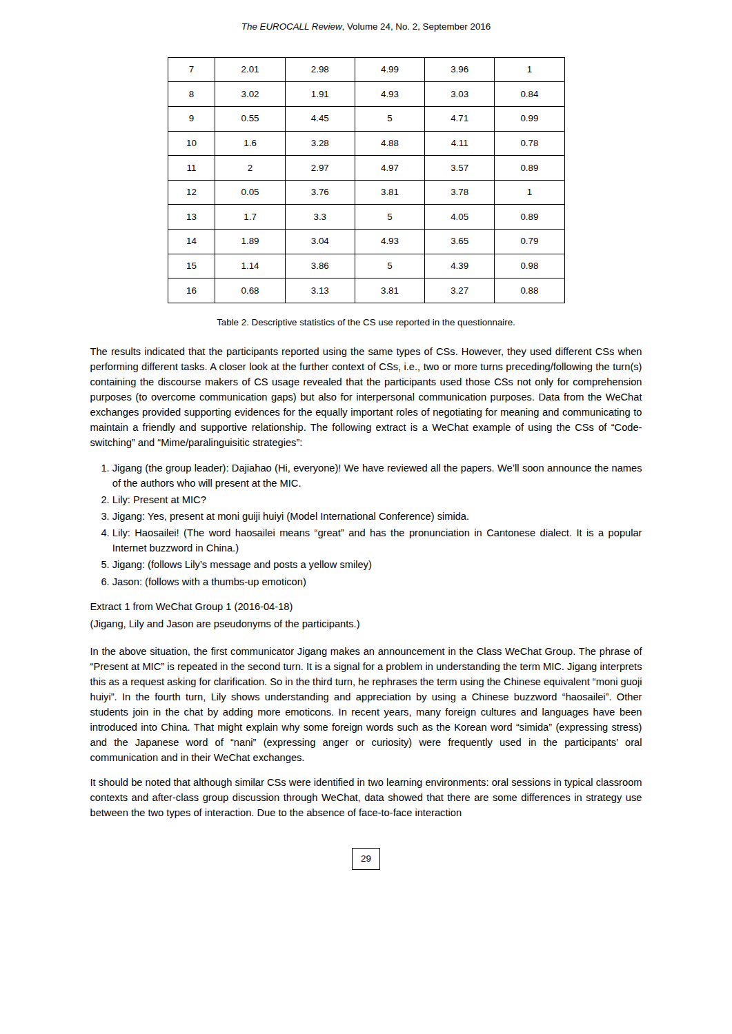The EUROCALL Review, Volume 24, No. 2, September 2016
| 7 | 2.01 | 2.98 | 4.99 | 3.96 | 1 |
| 8 | 3.02 | 1.91 | 4.93 | 3.03 | 0.84 |
| 9 | 0.55 | 4.45 | 5 | 4.71 | 0.99 |
| 10 | 1.6 | 3.28 | 4.88 | 4.11 | 0.78 |
| 11 | 2 | 2.97 | 4.97 | 3.57 | 0.89 |
| 12 | 0.05 | 3.76 | 3.81 | 3.78 | 1 |
| 13 | 1.7 | 3.3 | 5 | 4.05 | 0.89 |
| 14 | 1.89 | 3.04 | 4.93 | 3.65 | 0.79 |
| 15 | 1.14 | 3.86 | 5 | 4.39 | 0.98 |
| 16 | 0.68 | 3.13 | 3.81 | 3.27 | 0.88 |
Table 2. Descriptive statistics of the CS use reported in the questionnaire.
The results indicated that the participants reported using the same types of CSs. However, they used different CSs when performing different tasks. A closer look at the further context of CSs, i.e., two or more turns preceding/following the turn(s) containing the discourse makers of CS usage revealed that the participants used those CSs not only for comprehension purposes (to overcome communication gaps) but also for interpersonal communication purposes. Data from the WeChat exchanges provided supporting evidences for the equally important roles of negotiating for meaning and communicating to maintain a friendly and supportive relationship. The following extract is a WeChat example of using the CSs of “Code-switching” and “Mime/paralinguisitic strategies”:
Jigang (the group leader): Dajiahao (Hi, everyone)! We have reviewed all the papers. We’ll soon announce the names of the authors who will present at the MIC.
Lily: Present at MIC?
Jigang: Yes, present at moni guiji huiyi (Model International Conference) simida.
Lily: Haosailei! (The word haosailei means “great” and has the pronunciation in Cantonese dialect. It is a popular Internet buzzword in China.)
Jigang: (follows Lily’s message and posts a yellow smiley)
Jason: (follows with a thumbs-up emoticon)
Extract 1 from WeChat Group 1 (2016-04-18)
(Jigang, Lily and Jason are pseudonyms of the participants.)
In the above situation, the first communicator Jigang makes an announcement in the Class WeChat Group. The phrase of “Present at MIC” is repeated in the second turn. It is a signal for a problem in understanding the term MIC. Jigang interprets this as a request asking for clarification. So in the third turn, he rephrases the term using the Chinese equivalent “moni guoji huiyi”. In the fourth turn, Lily shows understanding and appreciation by using a Chinese buzzword “haosailei”. Other students join in the chat by adding more emoticons. In recent years, many foreign cultures and languages have been introduced into China. That might explain why some foreign words such as the Korean word “simida” (expressing stress) and the Japanese word of “nani” (expressing anger or curiosity) were frequently used in the participants’ oral communication and in their WeChat exchanges.
It should be noted that although similar CSs were identified in two learning environments: oral sessions in typical classroom contexts and after-class group discussion through WeChat, data showed that there are some differences in strategy use between the two types of interaction. Due to the absence of face-to-face interaction
29